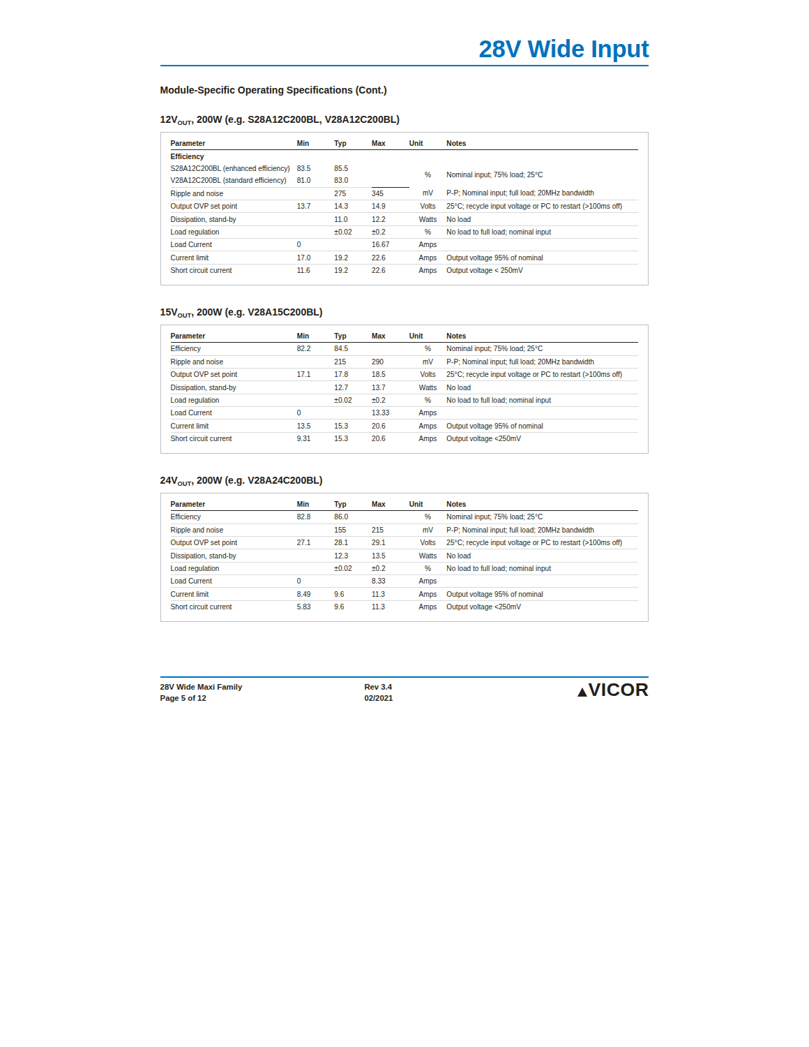28V Wide Input
Module-Specific Operating Specifications (Cont.)
12VOUT, 200W (e.g. S28A12C200BL, V28A12C200BL)
| Parameter | Min | Typ | Max | Unit | Notes |
| --- | --- | --- | --- | --- | --- |
| Efficiency | | | | | |
| S28A12C200BL (enhanced efficiency) | 83.5 | 85.5 | | % | Nominal input; 75% load; 25°C |
| V28A12C200BL (standard efficiency) | 81.0 | 83.0 | |
| Ripple and noise | | 275 | 345 | mV | P-P; Nominal input; full load; 20MHz bandwidth |
| Output OVP set point | 13.7 | 14.3 | 14.9 | Volts | 25°C; recycle input voltage or PC to restart (>100ms off) |
| Dissipation, stand-by | | 11.0 | 12.2 | Watts | No load |
| Load regulation | | ±0.02 | ±0.2 | % | No load to full load; nominal input |
| Load Current | 0 | | 16.67 | Amps | |
| Current limit | 17.0 | 19.2 | 22.6 | Amps | Output voltage 95% of nominal |
| Short circuit current | 11.6 | 19.2 | 22.6 | Amps | Output voltage < 250mV |
15VOUT, 200W (e.g. V28A15C200BL)
| Parameter | Min | Typ | Max | Unit | Notes |
| --- | --- | --- | --- | --- | --- |
| Efficiency | 82.2 | 84.5 | | % | Nominal input; 75% load; 25°C |
| Ripple and noise | | 215 | 290 | mV | P-P; Nominal input; full load; 20MHz bandwidth |
| Output OVP set point | 17.1 | 17.8 | 18.5 | Volts | 25°C; recycle input voltage or PC to restart (>100ms off) |
| Dissipation, stand-by | | 12.7 | 13.7 | Watts | No load |
| Load regulation | | ±0.02 | ±0.2 | % | No load to full load; nominal input |
| Load Current | 0 | | 13.33 | Amps | |
| Current limit | 13.5 | 15.3 | 20.6 | Amps | Output voltage 95% of nominal |
| Short circuit current | 9.31 | 15.3 | 20.6 | Amps | Output voltage <250mV |
24VOUT, 200W (e.g. V28A24C200BL)
| Parameter | Min | Typ | Max | Unit | Notes |
| --- | --- | --- | --- | --- | --- |
| Efficiency | 82.8 | 86.0 | | % | Nominal input; 75% load; 25°C |
| Ripple and noise | | 155 | 215 | mV | P-P; Nominal input; full load; 20MHz bandwidth |
| Output OVP set point | 27.1 | 28.1 | 29.1 | Volts | 25°C; recycle input voltage or PC to restart (>100ms off) |
| Dissipation, stand-by | | 12.3 | 13.5 | Watts | No load |
| Load regulation | | ±0.02 | ±0.2 | % | No load to full load; nominal input |
| Load Current | 0 | | 8.33 | Amps | |
| Current limit | 8.49 | 9.6 | 11.3 | Amps | Output voltage 95% of nominal |
| Short circuit current | 5.83 | 9.6 | 11.3 | Amps | Output voltage <250mV |
28V Wide Maxi Family
Page 5 of 12
Rev 3.4
02/2021
VICOR